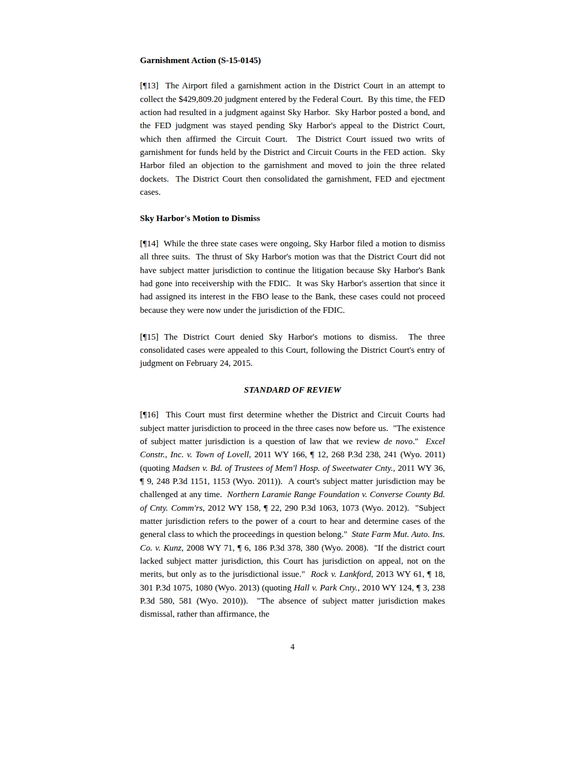Garnishment Action (S-15-0145)
[¶13] The Airport filed a garnishment action in the District Court in an attempt to collect the $429,809.20 judgment entered by the Federal Court. By this time, the FED action had resulted in a judgment against Sky Harbor. Sky Harbor posted a bond, and the FED judgment was stayed pending Sky Harbor's appeal to the District Court, which then affirmed the Circuit Court. The District Court issued two writs of garnishment for funds held by the District and Circuit Courts in the FED action. Sky Harbor filed an objection to the garnishment and moved to join the three related dockets. The District Court then consolidated the garnishment, FED and ejectment cases.
Sky Harbor's Motion to Dismiss
[¶14] While the three state cases were ongoing, Sky Harbor filed a motion to dismiss all three suits. The thrust of Sky Harbor's motion was that the District Court did not have subject matter jurisdiction to continue the litigation because Sky Harbor's Bank had gone into receivership with the FDIC. It was Sky Harbor's assertion that since it had assigned its interest in the FBO lease to the Bank, these cases could not proceed because they were now under the jurisdiction of the FDIC.
[¶15] The District Court denied Sky Harbor's motions to dismiss. The three consolidated cases were appealed to this Court, following the District Court's entry of judgment on February 24, 2015.
STANDARD OF REVIEW
[¶16] This Court must first determine whether the District and Circuit Courts had subject matter jurisdiction to proceed in the three cases now before us. "The existence of subject matter jurisdiction is a question of law that we review de novo." Excel Constr., Inc. v. Town of Lovell, 2011 WY 166, ¶ 12, 268 P.3d 238, 241 (Wyo. 2011) (quoting Madsen v. Bd. of Trustees of Mem'l Hosp. of Sweetwater Cnty., 2011 WY 36, ¶ 9, 248 P.3d 1151, 1153 (Wyo. 2011)). A court's subject matter jurisdiction may be challenged at any time. Northern Laramie Range Foundation v. Converse County Bd. of Cnty. Comm'rs, 2012 WY 158, ¶ 22, 290 P.3d 1063, 1073 (Wyo. 2012). "Subject matter jurisdiction refers to the power of a court to hear and determine cases of the general class to which the proceedings in question belong." State Farm Mut. Auto. Ins. Co. v. Kunz, 2008 WY 71, ¶ 6, 186 P.3d 378, 380 (Wyo. 2008). "If the district court lacked subject matter jurisdiction, this Court has jurisdiction on appeal, not on the merits, but only as to the jurisdictional issue." Rock v. Lankford, 2013 WY 61, ¶ 18, 301 P.3d 1075, 1080 (Wyo. 2013) (quoting Hall v. Park Cnty., 2010 WY 124, ¶ 3, 238 P.3d 580, 581 (Wyo. 2010)). "The absence of subject matter jurisdiction makes dismissal, rather than affirmance, the
4